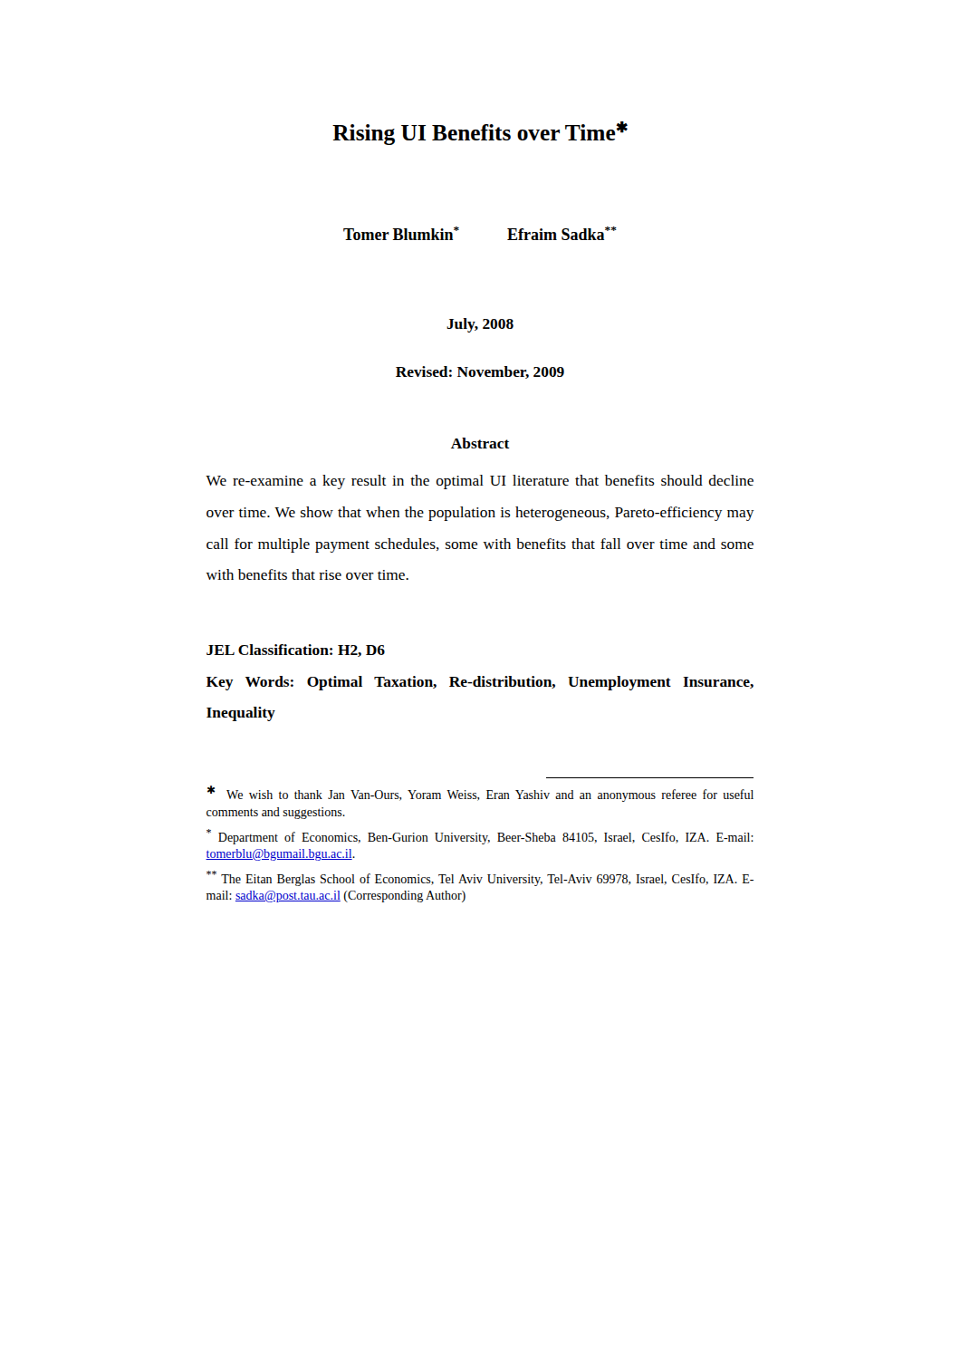Rising UI Benefits over Time✱
Tomer Blumkin* Efraim Sadka**
July, 2008
Revised: November, 2009
Abstract
We re-examine a key result in the optimal UI literature that benefits should decline over time. We show that when the population is heterogeneous, Pareto-efficiency may call for multiple payment schedules, some with benefits that fall over time and some with benefits that rise over time.
JEL Classification: H2, D6
Key Words: Optimal Taxation, Re-distribution, Unemployment Insurance, Inequality
✱ We wish to thank Jan Van-Ours, Yoram Weiss, Eran Yashiv and an anonymous referee for useful comments and suggestions.
* Department of Economics, Ben-Gurion University, Beer-Sheba 84105, Israel, CesIfo, IZA. E-mail: tomerblu@bgumail.bgu.ac.il.
** The Eitan Berglas School of Economics, Tel Aviv University, Tel-Aviv 69978, Israel, CesIfo, IZA. E-mail: sadka@post.tau.ac.il (Corresponding Author)